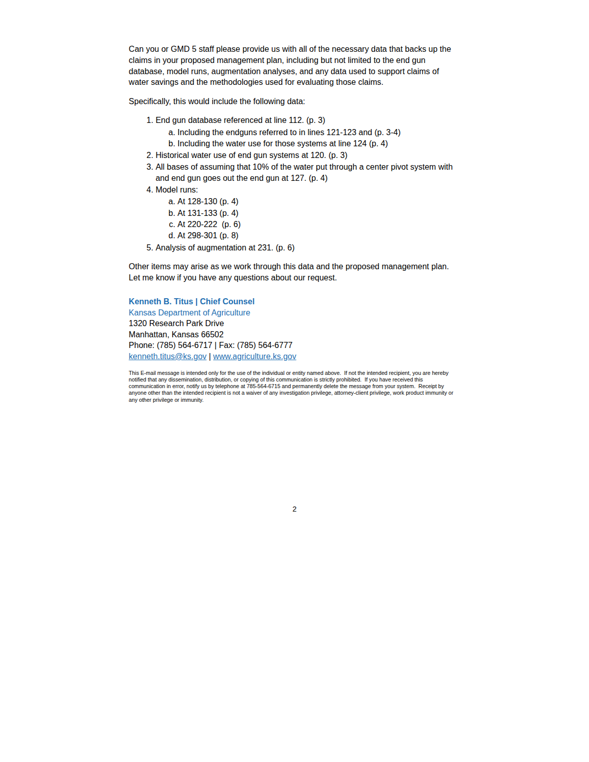Can you or GMD 5 staff please provide us with all of the necessary data that backs up the claims in your proposed management plan, including but not limited to the end gun database, model runs, augmentation analyses, and any data used to support claims of water savings and the methodologies used for evaluating those claims.
Specifically, this would include the following data:
End gun database referenced at line 112. (p. 3)
Including the endguns referred to in lines 121-123 and (p. 3-4)
Including the water use for those systems at line 124 (p. 4)
Historical water use of end gun systems at 120. (p. 3)
All bases of assuming that 10% of the water put through a center pivot system with and end gun goes out the end gun at 127. (p. 4)
Model runs:
At 128-130 (p. 4)
At 131-133 (p. 4)
At 220-222 (p. 6)
At 298-301 (p. 8)
Analysis of augmentation at 231. (p. 6)
Other items may arise as we work through this data and the proposed management plan. Let me know if you have any questions about our request.
Kenneth B. Titus | Chief Counsel
Kansas Department of Agriculture
1320 Research Park Drive
Manhattan, Kansas 66502
Phone: (785) 564-6717 | Fax: (785) 564-6777
kenneth.titus@ks.gov | www.agriculture.ks.gov
This E-mail message is intended only for the use of the individual or entity named above. If not the intended recipient, you are hereby notified that any dissemination, distribution, or copying of this communication is strictly prohibited. If you have received this communication in error, notify us by telephone at 785-564-6715 and permanently delete the message from your system. Receipt by anyone other than the intended recipient is not a waiver of any investigation privilege, attorney-client privilege, work product immunity or any other privilege or immunity.
2